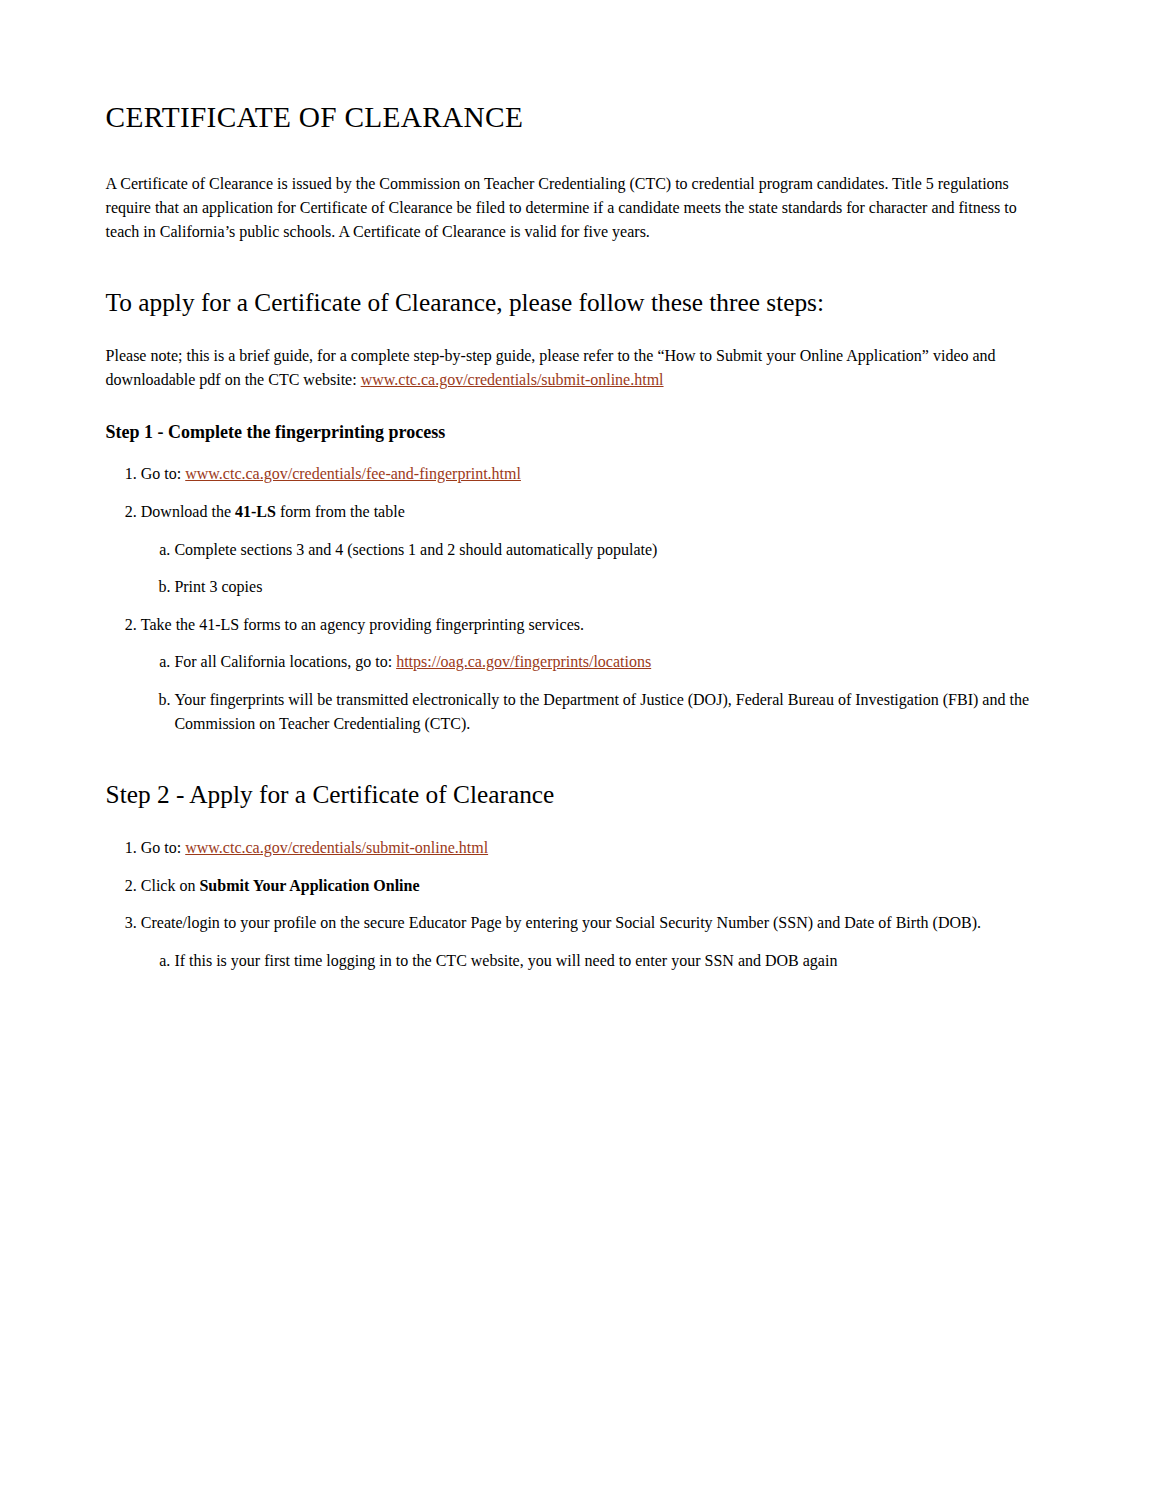CERTIFICATE OF CLEARANCE
A Certificate of Clearance is issued by the Commission on Teacher Credentialing (CTC) to credential program candidates. Title 5 regulations require that an application for Certificate of Clearance be filed to determine if a candidate meets the state standards for character and fitness to teach in California’s public schools. A Certificate of Clearance is valid for five years.
To apply for a Certificate of Clearance, please follow these three steps:
Please note; this is a brief guide, for a complete step-by-step guide, please refer to the “How to Submit your Online Application” video and downloadable pdf on the CTC website: www.ctc.ca.gov/credentials/submit-online.html
Step 1 - Complete the fingerprinting process
Go to: www.ctc.ca.gov/credentials/fee-and-fingerprint.html
Download the 41-LS form from the table
Complete sections 3 and 4 (sections 1 and 2 should automatically populate)
Print 3 copies
Take the 41-LS forms to an agency providing fingerprinting services.
For all California locations, go to: https://oag.ca.gov/fingerprints/locations
Your fingerprints will be transmitted electronically to the Department of Justice (DOJ), Federal Bureau of Investigation (FBI) and the Commission on Teacher Credentialing (CTC).
Step 2 - Apply for a Certificate of Clearance
Go to: www.ctc.ca.gov/credentials/submit-online.html
Click on Submit Your Application Online
Create/login to your profile on the secure Educator Page by entering your Social Security Number (SSN) and Date of Birth (DOB).
If this is your first time logging in to the CTC website, you will need to enter your SSN and DOB again